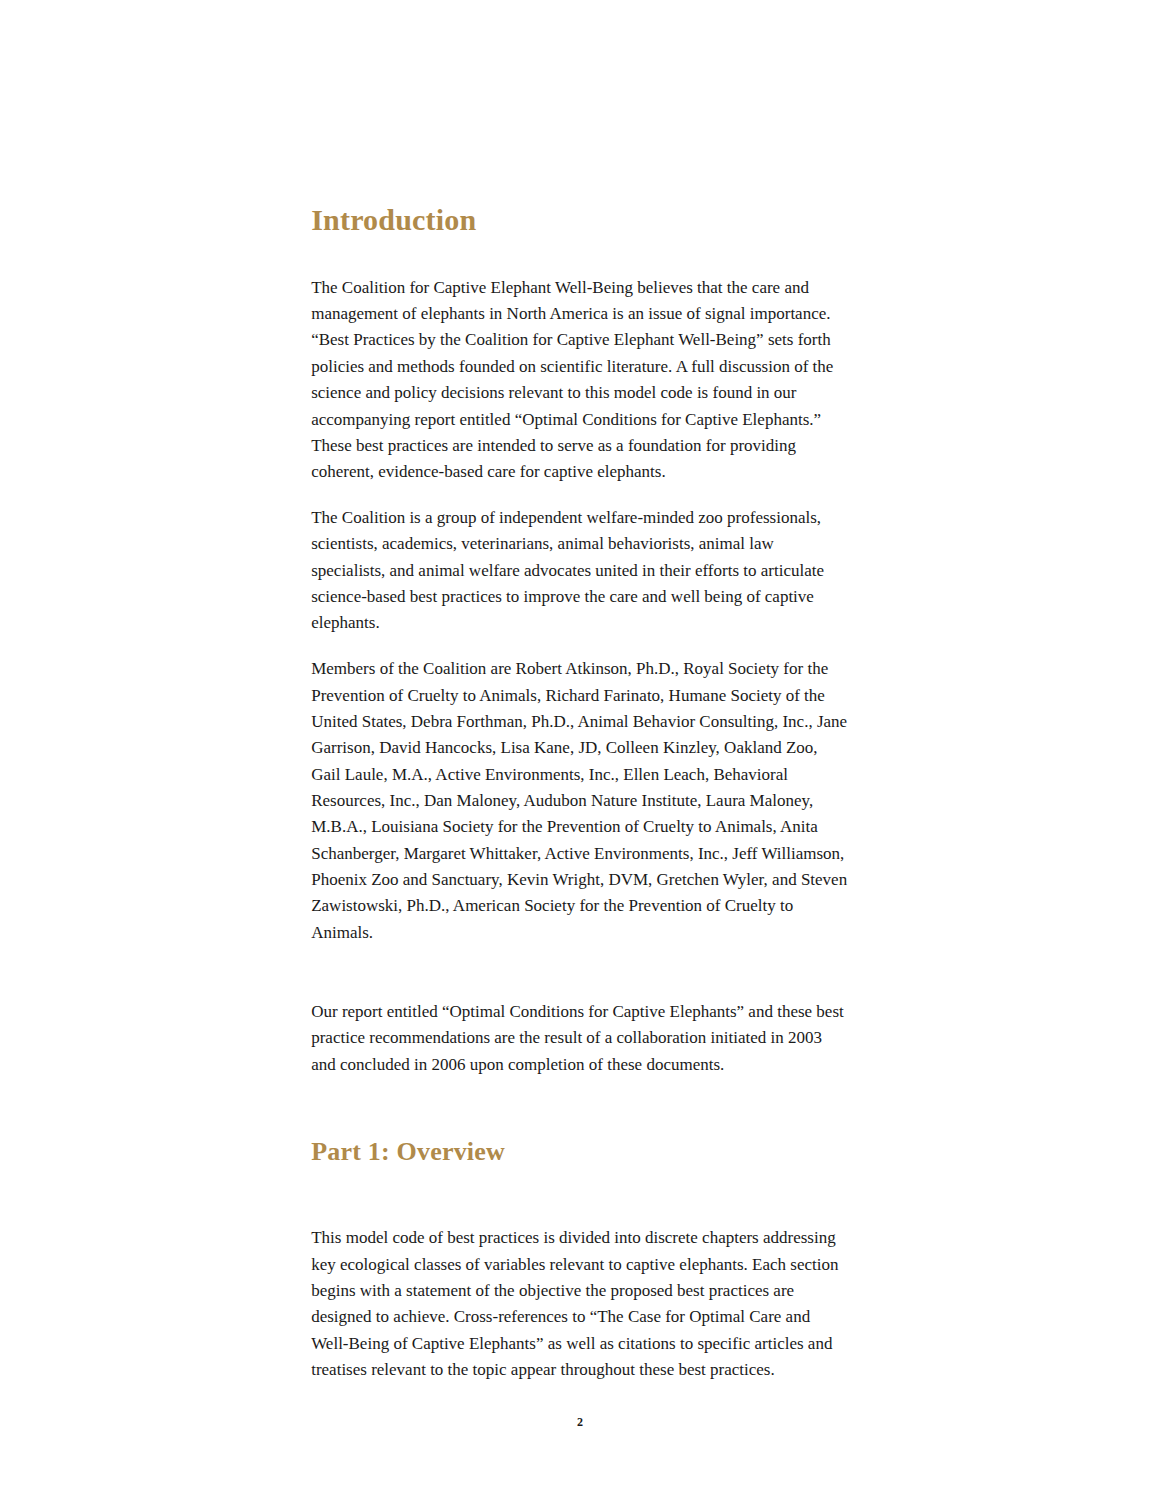Introduction
The Coalition for Captive Elephant Well-Being believes that the care and management of elephants in North America is an issue of signal importance. “Best Practices by the Coalition for Captive Elephant Well-Being” sets forth policies and methods founded on scientific literature. A full discussion of the science and policy decisions relevant to this model code is found in our accompanying report entitled “Optimal Conditions for Captive Elephants.” These best practices are intended to serve as a foundation for providing coherent, evidence-based care for captive elephants.
The Coalition is a group of independent welfare-minded zoo professionals, scientists, academics, veterinarians, animal behaviorists, animal law specialists, and animal welfare advocates united in their efforts to articulate science-based best practices to improve the care and well being of captive elephants.
Members of the Coalition are Robert Atkinson, Ph.D., Royal Society for the Prevention of Cruelty to Animals, Richard Farinato, Humane Society of the United States, Debra Forthman, Ph.D., Animal Behavior Consulting, Inc., Jane Garrison, David Hancocks, Lisa Kane, JD, Colleen Kinzley, Oakland Zoo, Gail Laule, M.A., Active Environments, Inc., Ellen Leach, Behavioral Resources, Inc., Dan Maloney, Audubon Nature Institute, Laura Maloney, M.B.A., Louisiana Society for the Prevention of Cruelty to Animals, Anita Schanberger, Margaret Whittaker, Active Environments, Inc., Jeff Williamson, Phoenix Zoo and Sanctuary, Kevin Wright, DVM, Gretchen Wyler, and Steven Zawistowski, Ph.D., American Society for the Prevention of Cruelty to Animals.
Our report entitled “Optimal Conditions for Captive Elephants” and these best practice recommendations are the result of a collaboration initiated in 2003 and concluded in 2006 upon completion of these documents.
Part 1: Overview
This model code of best practices is divided into discrete chapters addressing key ecological classes of variables relevant to captive elephants. Each section begins with a statement of the objective the proposed best practices are designed to achieve. Cross-references to “The Case for Optimal Care and Well-Being of Captive Elephants” as well as citations to specific articles and treatises relevant to the topic appear throughout these best practices.
2